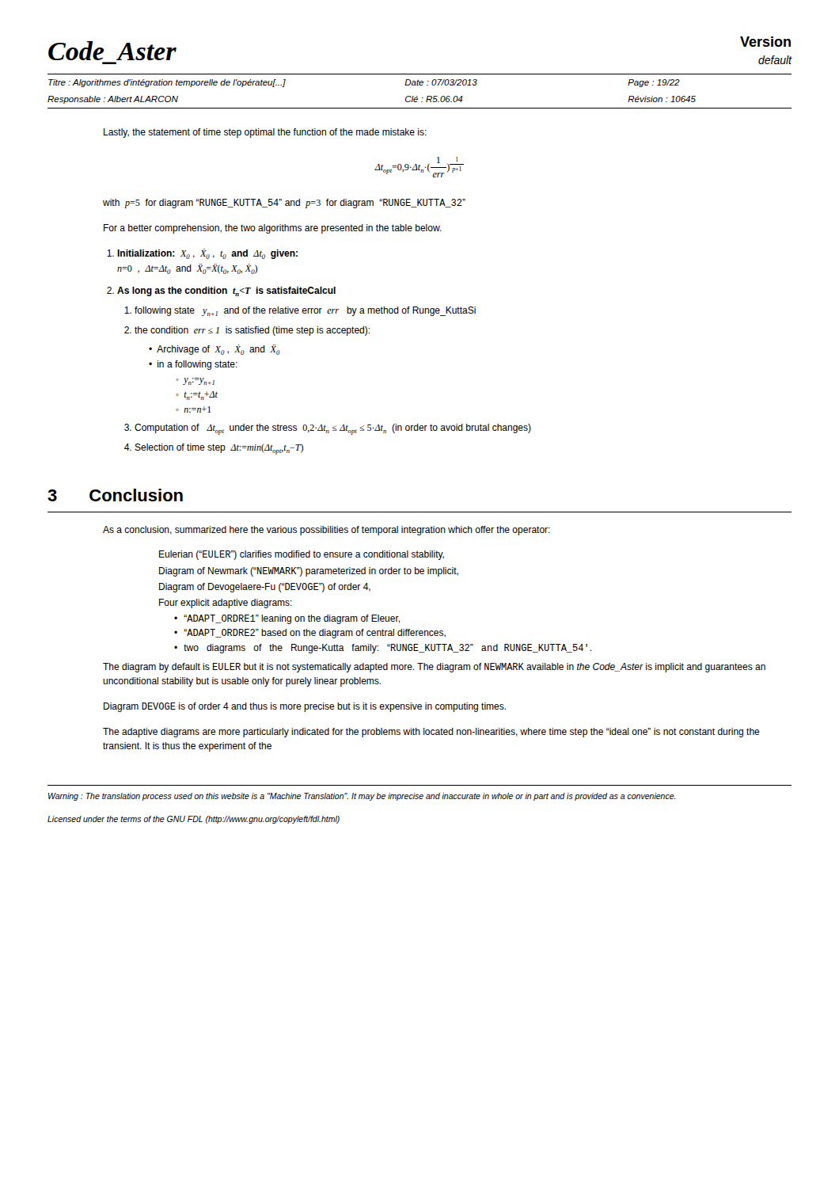Code_Aster
Version
default
| Titre : Algorithmes d'intégration temporelle de l'opérateu[...] | Date : 07/03/2013 | Page : 19/22 |
| Responsable : Albert ALARCON | Clé : R5.06.04 | Révision : 10645 |
Lastly, the statement of time step optimal the function of the made mistake is:
Δtopt=0,9·Δtn·(1 err)1 p+1
with p=5 for diagram “RUNGE_KUTTA_54” and p=3 for diagram “RUNGE_KUTTA_32”
For a better comprehension, the two algorithms are presented in the table below.
Initialization: X0 , Ẋ0 , t0 and Δt0 given:
n=0 , Δt=Δt0 and Ẍ0=Ẍ(t0, X0, Ẋ0)
As long as the condition tn<T is satisfaiteCalcul
following state yn+1 and of the relative error err by a method of Runge_KuttaSi
the condition err ≤ 1 is satisfied (time step is accepted):
Archivage of X0 , Ẋ0 and Ẍ0
in a following state:
yn:=yn+1
tn:=tn+Δt
n:=n+1
Computation of Δtopt under the stress 0,2·Δtn ≤ Δtopt ≤ 5·Δtn (in order to avoid brutal changes)
Selection of time step Δt:=min(Δtopt, tn−T)
3 Conclusion
As a conclusion, summarized here the various possibilities of temporal integration which offer the operator:
Eulerian (“EULER”) clarifies modified to ensure a conditional stability,
Diagram of Newmark (“NEWMARK”) parameterized in order to be implicit,
Diagram of Devogelaere-Fu (“DEVOGE”) of order 4,
Four explicit adaptive diagrams:
“ADAPT_ORDRE1” leaning on the diagram of Eleuer,
“ADAPT_ORDRE2” based on the diagram of central differences,
two diagrams of the Runge-Kutta family: “RUNGE_KUTTA_32” and RUNGE_KUTTA_54'.
The diagram by default is EULER but it is not systematically adapted more. The diagram of NEWMARK available in the Code_Aster is implicit and guarantees an unconditional stability but is usable only for purely linear problems.
Diagram DEVOGE is of order 4 and thus is more precise but is it is expensive in computing times.
The adaptive diagrams are more particularly indicated for the problems with located non-linearities, where time step the “ideal one” is not constant during the transient. It is thus the experiment of the
Warning : The translation process used on this website is a "Machine Translation". It may be imprecise and inaccurate in whole or in part and is provided as a convenience.
Licensed under the terms of the GNU FDL (http://www.gnu.org/copyleft/fdl.html)